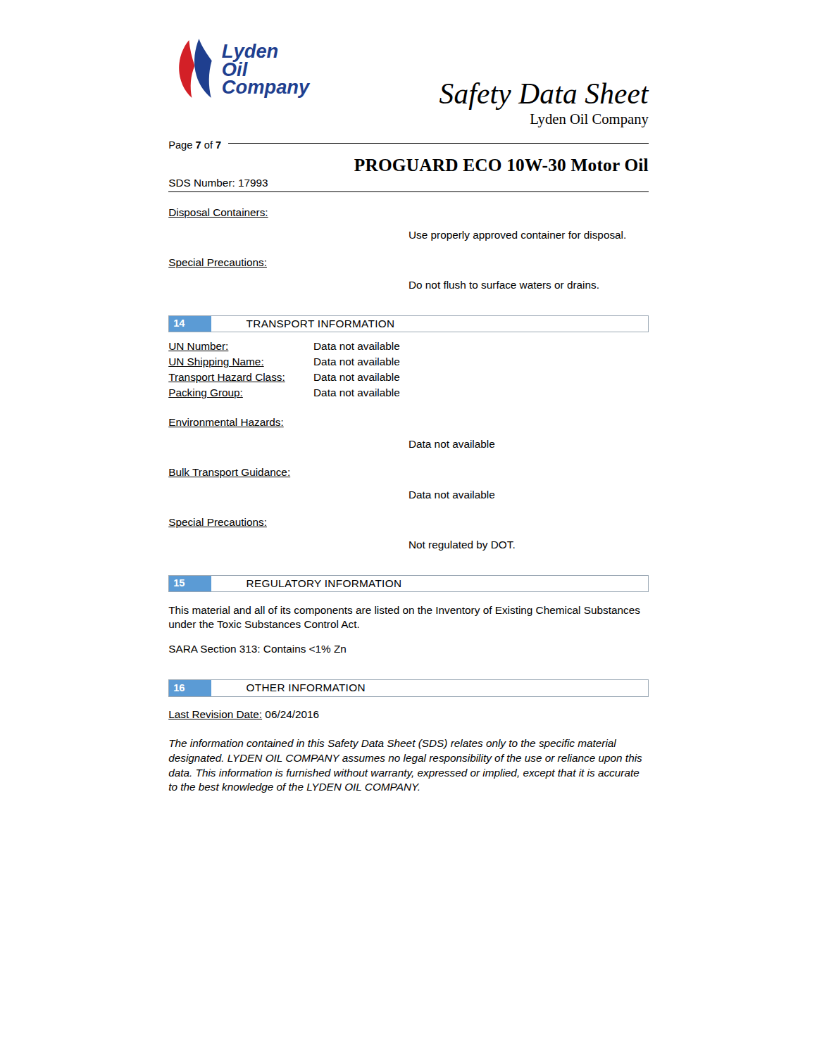Lyden Oil Company
Safety Data Sheet
Lyden Oil Company
Page 7 of 7
PROGUARD ECO 10W-30 Motor Oil
SDS Number: 17993
Disposal Containers:
Use properly approved container for disposal.
Special Precautions:
Do not flush to surface waters or drains.
14
TRANSPORT INFORMATION
| UN Number: | Data not available |
| UN Shipping Name: | Data not available |
| Transport Hazard Class: | Data not available |
| Packing Group: | Data not available |
Environmental Hazards:
Data not available
Bulk Transport Guidance:
Data not available
Special Precautions:
Not regulated by DOT.
15
REGULATORY INFORMATION
This material and all of its components are listed on the Inventory of Existing Chemical Substances under the Toxic Substances Control Act.
SARA Section 313: Contains <1% Zn
16
OTHER INFORMATION
Last Revision Date: 06/24/2016
The information contained in this Safety Data Sheet (SDS) relates only to the specific material designated. LYDEN OIL COMPANY assumes no legal responsibility of the use or reliance upon this data. This information is furnished without warranty, expressed or implied, except that it is accurate to the best knowledge of the LYDEN OIL COMPANY.